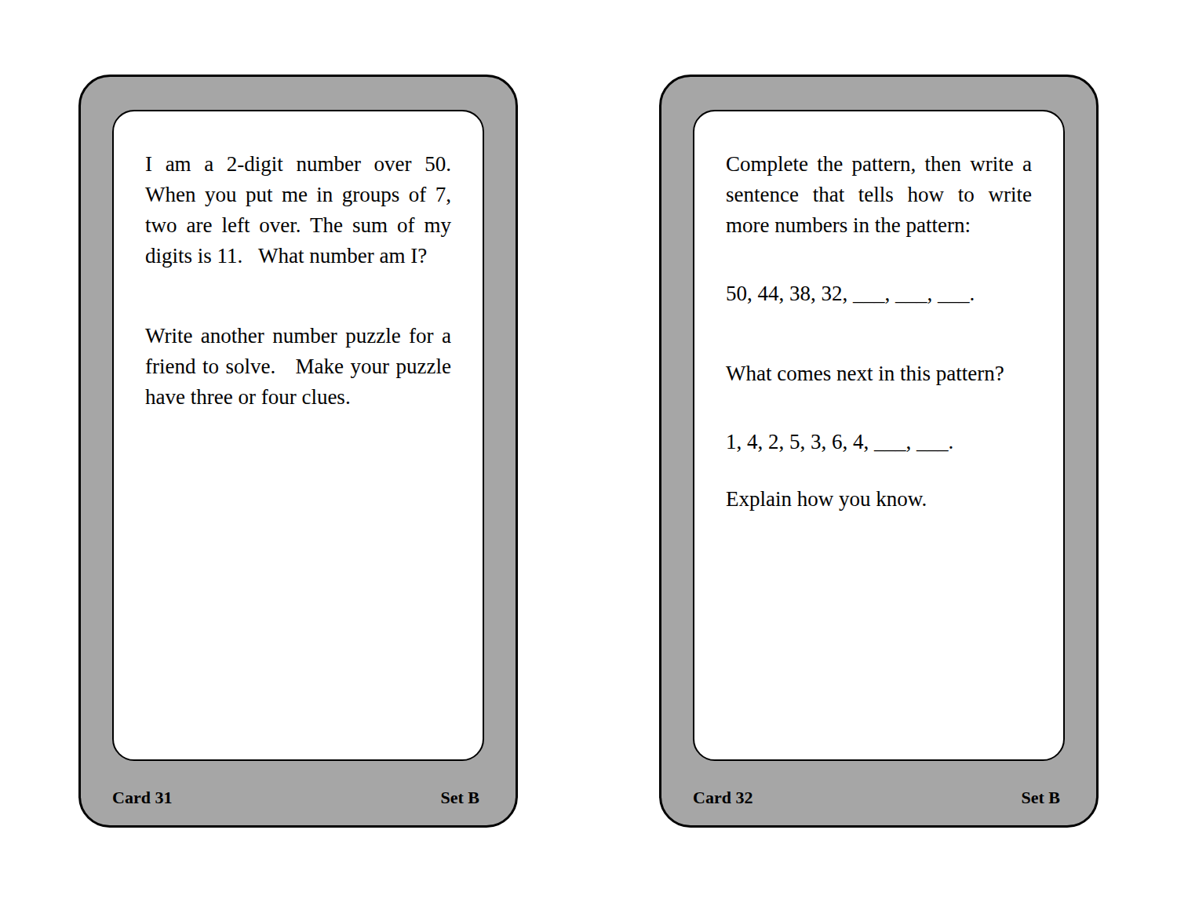I am a 2-digit number over 50. When you put me in groups of 7, two are left over. The sum of my digits is 11. What number am I?
Write another number puzzle for a friend to solve. Make your puzzle have three or four clues.
Card 31 Set B
Complete the pattern, then write a sentence that tells how to write more numbers in the pattern:
50, 44, 38, 32, ___, ___, ___.
What comes next in this pattern?
1, 4, 2, 5, 3, 6, 4, ___, ___.
Explain how you know.
Card 32 Set B